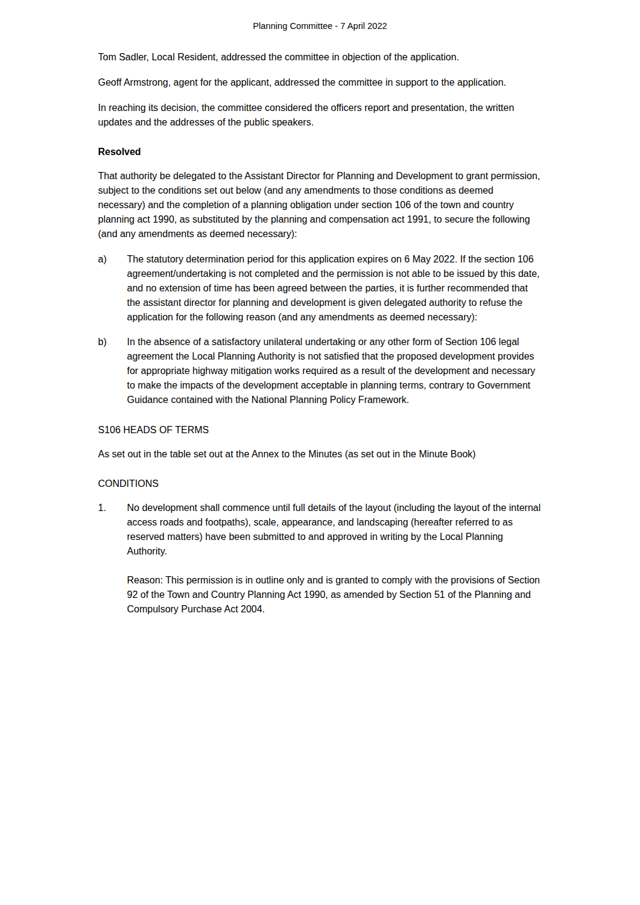Planning Committee - 7 April 2022
Tom Sadler, Local Resident, addressed the committee in objection of the application.
Geoff Armstrong, agent for the applicant, addressed the committee in support to the application.
In reaching its decision, the committee considered the officers report and presentation, the written updates and the addresses of the public speakers.
Resolved
That authority be delegated to the Assistant Director for Planning and Development to grant permission, subject to the conditions set out below (and any amendments to those conditions as deemed necessary) and the completion of a planning obligation under section 106 of the town and country planning act 1990, as substituted by the planning and compensation act 1991, to secure the following (and any amendments as deemed necessary):
a) The statutory determination period for this application expires on 6 May 2022. If the section 106 agreement/undertaking is not completed and the permission is not able to be issued by this date, and no extension of time has been agreed between the parties, it is further recommended that the assistant director for planning and development is given delegated authority to refuse the application for the following reason (and any amendments as deemed necessary):
b) In the absence of a satisfactory unilateral undertaking or any other form of Section 106 legal agreement the Local Planning Authority is not satisfied that the proposed development provides for appropriate highway mitigation works required as a result of the development and necessary to make the impacts of the development acceptable in planning terms, contrary to Government Guidance contained with the National Planning Policy Framework.
S106 HEADS OF TERMS
As set out in the table set out at the Annex to the Minutes (as set out in the Minute Book)
CONDITIONS
1. No development shall commence until full details of the layout (including the layout of the internal access roads and footpaths), scale, appearance, and landscaping (hereafter referred to as reserved matters) have been submitted to and approved in writing by the Local Planning Authority.
Reason: This permission is in outline only and is granted to comply with the provisions of Section 92 of the Town and Country Planning Act 1990, as amended by Section 51 of the Planning and Compulsory Purchase Act 2004.